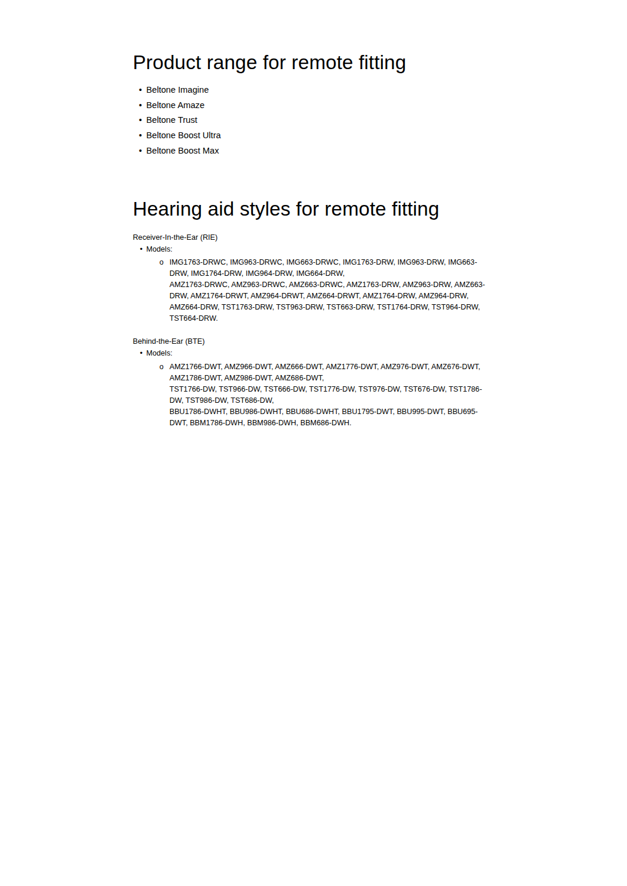Product range for remote fitting
Beltone Imagine
Beltone Amaze
Beltone Trust
Beltone Boost Ultra
Beltone Boost Max
Hearing aid styles for remote fitting
Receiver-In-the-Ear (RIE)
Models:
IMG1763-DRWC, IMG963-DRWC, IMG663-DRWC, IMG1763-DRW, IMG963-DRW, IMG663-DRW, IMG1764-DRW, IMG964-DRW, IMG664-DRW,
AMZ1763-DRWC, AMZ963-DRWC, AMZ663-DRWC, AMZ1763-DRW, AMZ963-DRW, AMZ663-DRW, AMZ1764-DRWT, AMZ964-DRWT, AMZ664-DRWT, AMZ1764-DRW, AMZ964-DRW, AMZ664-DRW, TST1763-DRW, TST963-DRW, TST663-DRW, TST1764-DRW, TST964-DRW, TST664-DRW.
Behind-the-Ear (BTE)
Models:
AMZ1766-DWT, AMZ966-DWT, AMZ666-DWT, AMZ1776-DWT, AMZ976-DWT, AMZ676-DWT, AMZ1786-DWT, AMZ986-DWT, AMZ686-DWT,
TST1766-DW, TST966-DW, TST666-DW, TST1776-DW, TST976-DW, TST676-DW, TST1786-DW, TST986-DW, TST686-DW,
BBU1786-DWHT, BBU986-DWHT, BBU686-DWHT, BBU1795-DWT, BBU995-DWT, BBU695-DWT, BBM1786-DWH, BBM986-DWH, BBM686-DWH.